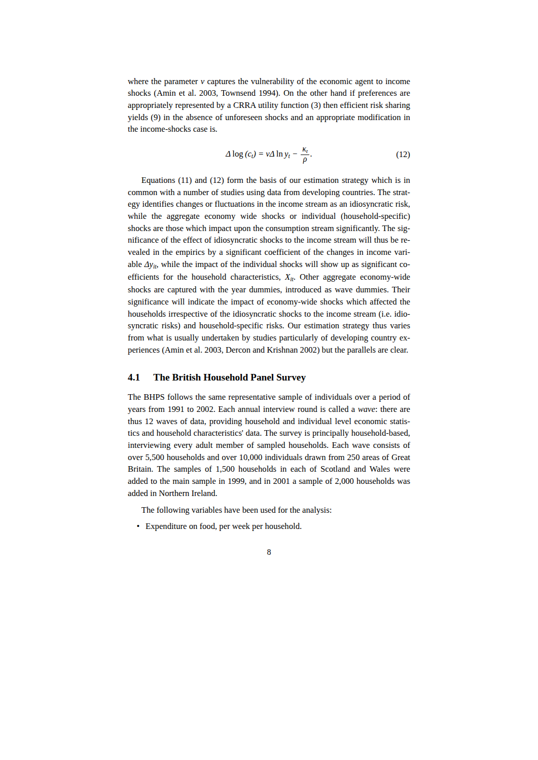where the parameter ν captures the vulnerability of the economic agent to income shocks (Amin et al. 2003, Townsend 1994). On the other hand if preferences are appropriately represented by a CRRA utility function (3) then efficient risk sharing yields (9) in the absence of unforeseen shocks and an appropriate modification in the income-shocks case is.
Δ log (ct) = νΔ ln yt − κt ρ. (12)
Equations (11) and (12) form the basis of our estimation strategy which is in common with a number of studies using data from developing countries. The strategy identifies changes or fluctuations in the income stream as an idiosyncratic risk, while the aggregate economy wide shocks or individual (household-specific) shocks are those which impact upon the consumption stream significantly. The significance of the effect of idiosyncratic shocks to the income stream will thus be revealed in the empirics by a significant coefficient of the changes in income variable Δyit, while the impact of the individual shocks will show up as significant coefficients for the household characteristics, Xit. Other aggregate economy-wide shocks are captured with the year dummies, introduced as wave dummies. Their significance will indicate the impact of economy-wide shocks which affected the households irrespective of the idiosyncratic shocks to the income stream (i.e. idiosyncratic risks) and household-specific risks. Our estimation strategy thus varies from what is usually undertaken by studies particularly of developing country experiences (Amin et al. 2003, Dercon and Krishnan 2002) but the parallels are clear.
4.1 The British Household Panel Survey
The BHPS follows the same representative sample of individuals over a period of years from 1991 to 2002. Each annual interview round is called a wave: there are thus 12 waves of data, providing household and individual level economic statistics and household characteristics' data. The survey is principally household-based, interviewing every adult member of sampled households. Each wave consists of over 5,500 households and over 10,000 individuals drawn from 250 areas of Great Britain. The samples of 1,500 households in each of Scotland and Wales were added to the main sample in 1999, and in 2001 a sample of 2,000 households was added in Northern Ireland.
The following variables have been used for the analysis:
Expenditure on food, per week per household.
8